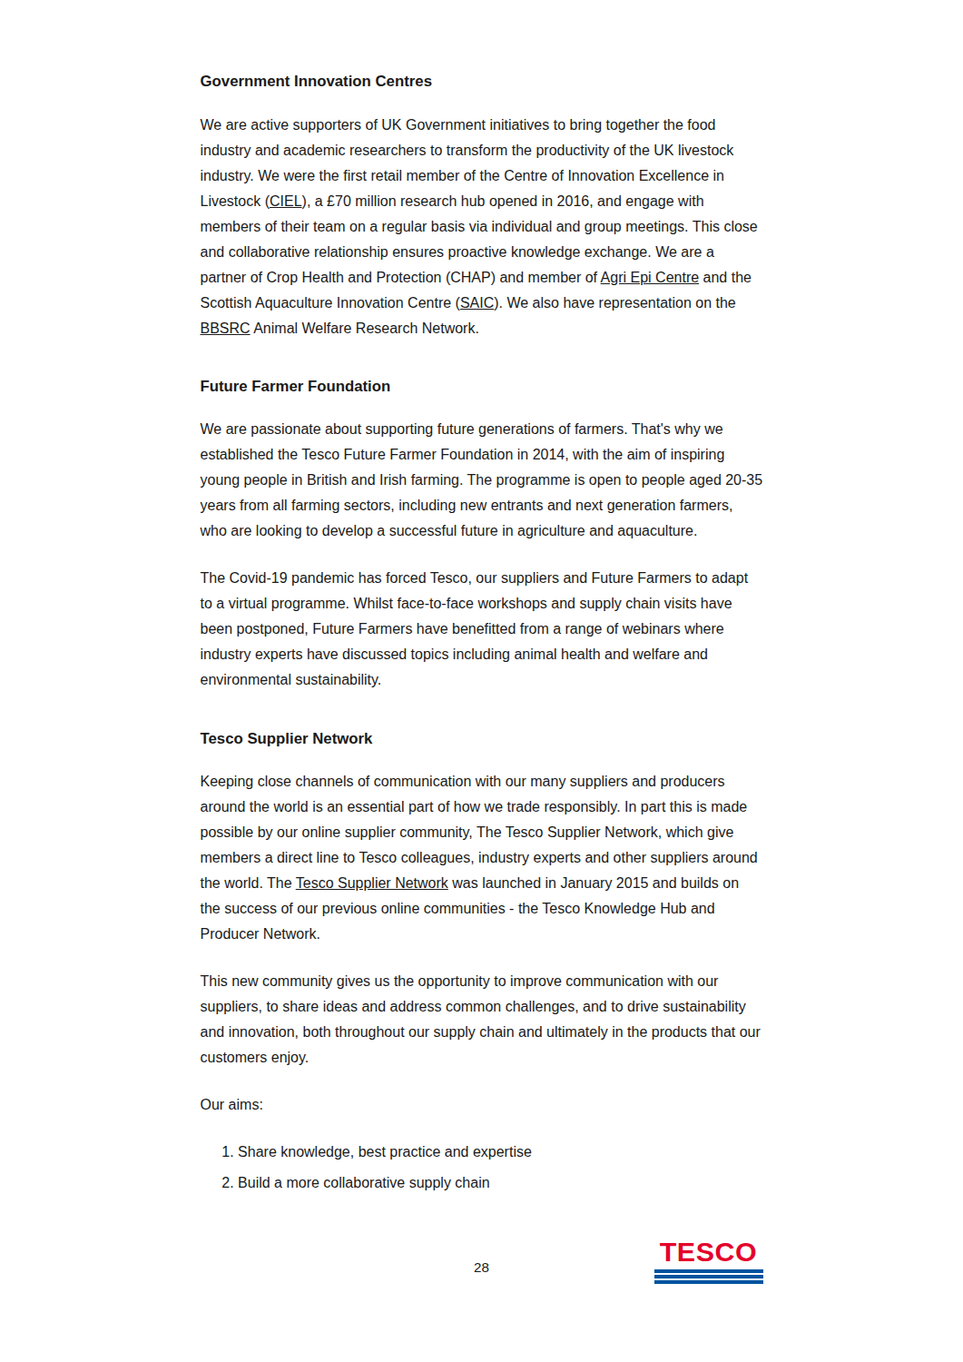Government Innovation Centres
We are active supporters of UK Government initiatives to bring together the food industry and academic researchers to transform the productivity of the UK livestock industry. We were the first retail member of the Centre of Innovation Excellence in Livestock (CIEL), a £70 million research hub opened in 2016, and engage with members of their team on a regular basis via individual and group meetings. This close and collaborative relationship ensures proactive knowledge exchange. We are a partner of Crop Health and Protection (CHAP) and member of Agri Epi Centre and the Scottish Aquaculture Innovation Centre (SAIC). We also have representation on the BBSRC Animal Welfare Research Network.
Future Farmer Foundation
We are passionate about supporting future generations of farmers. That's why we established the Tesco Future Farmer Foundation in 2014, with the aim of inspiring young people in British and Irish farming. The programme is open to people aged 20-35 years from all farming sectors, including new entrants and next generation farmers, who are looking to develop a successful future in agriculture and aquaculture.
The Covid-19 pandemic has forced Tesco, our suppliers and Future Farmers to adapt to a virtual programme. Whilst face-to-face workshops and supply chain visits have been postponed, Future Farmers have benefitted from a range of webinars where industry experts have discussed topics including animal health and welfare and environmental sustainability.
Tesco Supplier Network
Keeping close channels of communication with our many suppliers and producers around the world is an essential part of how we trade responsibly. In part this is made possible by our online supplier community, The Tesco Supplier Network, which give members a direct line to Tesco colleagues, industry experts and other suppliers around the world. The Tesco Supplier Network was launched in January 2015 and builds on the success of our previous online communities - the Tesco Knowledge Hub and Producer Network.
This new community gives us the opportunity to improve communication with our suppliers, to share ideas and address common challenges, and to drive sustainability and innovation, both throughout our supply chain and ultimately in the products that our customers enjoy.
Our aims:
Share knowledge, best practice and expertise
Build a more collaborative supply chain
28
TESCO